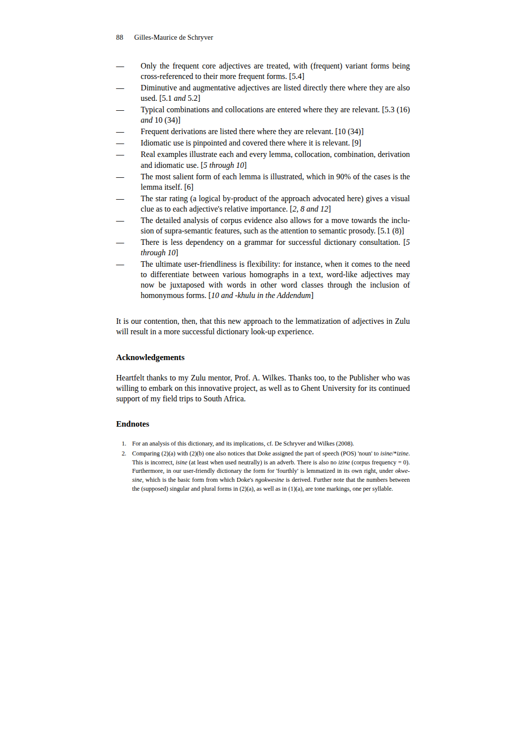88 Gilles-Maurice de Schryver
Only the frequent core adjectives are treated, with (frequent) variant forms being cross-referenced to their more frequent forms. [5.4]
Diminutive and augmentative adjectives are listed directly there where they are also used. [5.1 and 5.2]
Typical combinations and collocations are entered where they are relevant. [5.3 (16) and 10 (34)]
Frequent derivations are listed there where they are relevant. [10 (34)]
Idiomatic use is pinpointed and covered there where it is relevant. [9]
Real examples illustrate each and every lemma, collocation, combination, derivation and idiomatic use. [5 through 10]
The most salient form of each lemma is illustrated, which in 90% of the cases is the lemma itself. [6]
The star rating (a logical by-product of the approach advocated here) gives a visual clue as to each adjective's relative importance. [2, 8 and 12]
The detailed analysis of corpus evidence also allows for a move towards the inclusion of supra-semantic features, such as the attention to semantic prosody. [5.1 (8)]
There is less dependency on a grammar for successful dictionary consultation. [5 through 10]
The ultimate user-friendliness is flexibility: for instance, when it comes to the need to differentiate between various homographs in a text, word-like adjectives may now be juxtaposed with words in other word classes through the inclusion of homonymous forms. [10 and -khulu in the Addendum]
It is our contention, then, that this new approach to the lemmatization of adjectives in Zulu will result in a more successful dictionary look-up experience.
Acknowledgements
Heartfelt thanks to my Zulu mentor, Prof. A. Wilkes. Thanks too, to the Publisher who was willing to embark on this innovative project, as well as to Ghent University for its continued support of my field trips to South Africa.
Endnotes
For an analysis of this dictionary, and its implications, cf. De Schryver and Wilkes (2008).
Comparing (2)(a) with (2)(b) one also notices that Doke assigned the part of speech (POS) 'noun' to isine/*izine. This is incorrect, isine (at least when used neutrally) is an adverb. There is also no izine (corpus frequency = 0). Furthermore, in our user-friendly dictionary the form for 'fourthly' is lemmatized in its own right, under okwesine, which is the basic form from which Doke's ngokwesine is derived. Further note that the numbers between the (supposed) singular and plural forms in (2)(a), as well as in (1)(a), are tone markings, one per syllable.